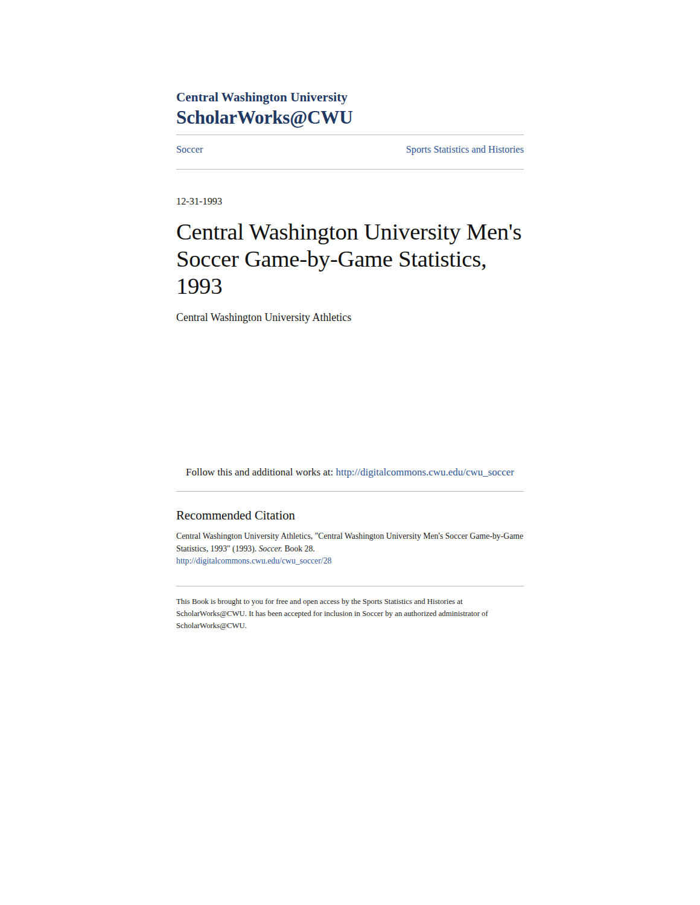Central Washington University
ScholarWorks@CWU
Soccer
Sports Statistics and Histories
12-31-1993
Central Washington University Men's Soccer Game-by-Game Statistics, 1993
Central Washington University Athletics
Follow this and additional works at: http://digitalcommons.cwu.edu/cwu_soccer
Recommended Citation
Central Washington University Athletics, "Central Washington University Men's Soccer Game-by-Game Statistics, 1993" (1993). Soccer. Book 28.
http://digitalcommons.cwu.edu/cwu_soccer/28
This Book is brought to you for free and open access by the Sports Statistics and Histories at ScholarWorks@CWU. It has been accepted for inclusion in Soccer by an authorized administrator of ScholarWorks@CWU.